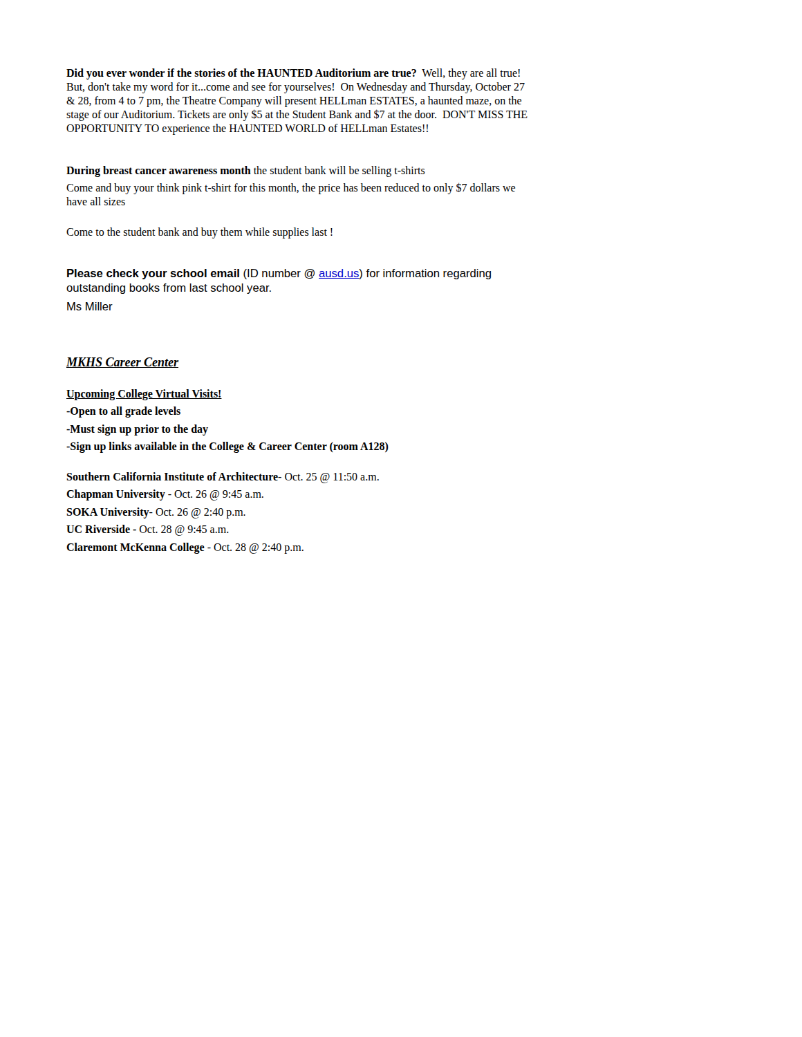Did you ever wonder if the stories of the HAUNTED Auditorium are true? Well, they are all true! But, don't take my word for it...come and see for yourselves! On Wednesday and Thursday, October 27 & 28, from 4 to 7 pm, the Theatre Company will present HELLman ESTATES, a haunted maze, on the stage of our Auditorium. Tickets are only $5 at the Student Bank and $7 at the door. DON'T MISS THE OPPORTUNITY TO experience the HAUNTED WORLD of HELLman Estates!!
During breast cancer awareness month the student bank will be selling t-shirts
Come and buy your think pink t-shirt for this month, the price has been reduced to only $7 dollars we have all sizes
Come to the student bank and buy them while supplies last !
Please check your school email (ID number @ ausd.us) for information regarding outstanding books from last school year.
Ms Miller
MKHS Career Center
Upcoming College Virtual Visits!
-Open to all grade levels
-Must sign up prior to the day
-Sign up links available in the College & Career Center (room A128)
Southern California Institute of Architecture- Oct. 25 @ 11:50 a.m.
Chapman University - Oct. 26 @ 9:45 a.m.
SOKA University- Oct. 26 @ 2:40 p.m.
UC Riverside - Oct. 28 @ 9:45 a.m.
Claremont McKenna College - Oct. 28 @ 2:40 p.m.